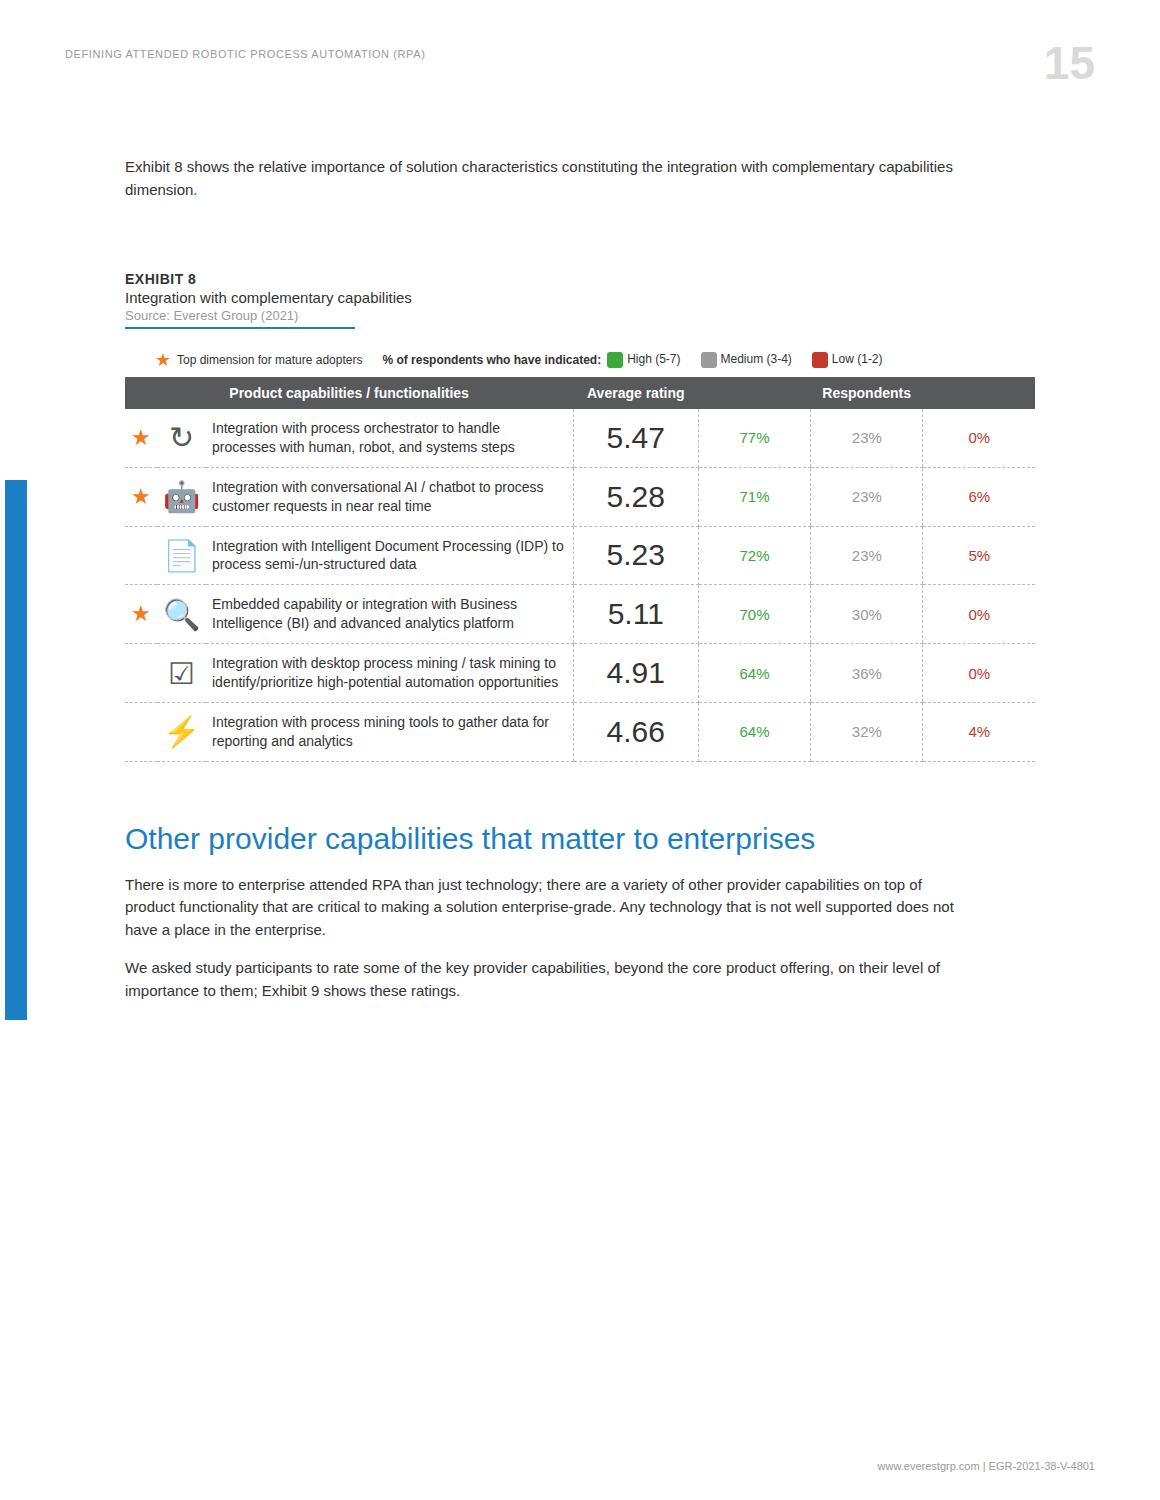Defining attended robotic process automation (RPA)
15
Exhibit 8 shows the relative importance of solution characteristics constituting the integration with complementary capabilities dimension.
EXHIBIT 8
Integration with complementary capabilities
Source: Everest Group (2021)
★ Top dimension for mature adopters % of respondents who have indicated: High (5-7) Medium (3-4) Low (1-2)
| Product capabilities / functionalities | Average rating | Respondents |
| --- | --- | --- |
| ★ | ↻ | Integration with process orchestrator to handle processes with human, robot, and systems steps | 5.47 | 77% | 23% | 0% |
| ★ | 🤖 | Integration with conversational AI / chatbot to process customer requests in near real time | 5.28 | 71% | 23% | 6% |
| | 📄 | Integration with Intelligent Document Processing (IDP) to process semi-/un-structured data | 5.23 | 72% | 23% | 5% |
| ★ | 🔍 | Embedded capability or integration with Business Intelligence (BI) and advanced analytics platform | 5.11 | 70% | 30% | 0% |
| | ☑ | Integration with desktop process mining / task mining to identify/prioritize high-potential automation opportunities | 4.91 | 64% | 36% | 0% |
| | ⚡ | Integration with process mining tools to gather data for reporting and analytics | 4.66 | 64% | 32% | 4% |
Other provider capabilities that matter to enterprises
There is more to enterprise attended RPA than just technology; there are a variety of other provider capabilities on top of product functionality that are critical to making a solution enterprise-grade. Any technology that is not well supported does not have a place in the enterprise.
We asked study participants to rate some of the key provider capabilities, beyond the core product offering, on their level of importance to them; Exhibit 9 shows these ratings.
www.everestgrp.com | EGR-2021-38-V-4801